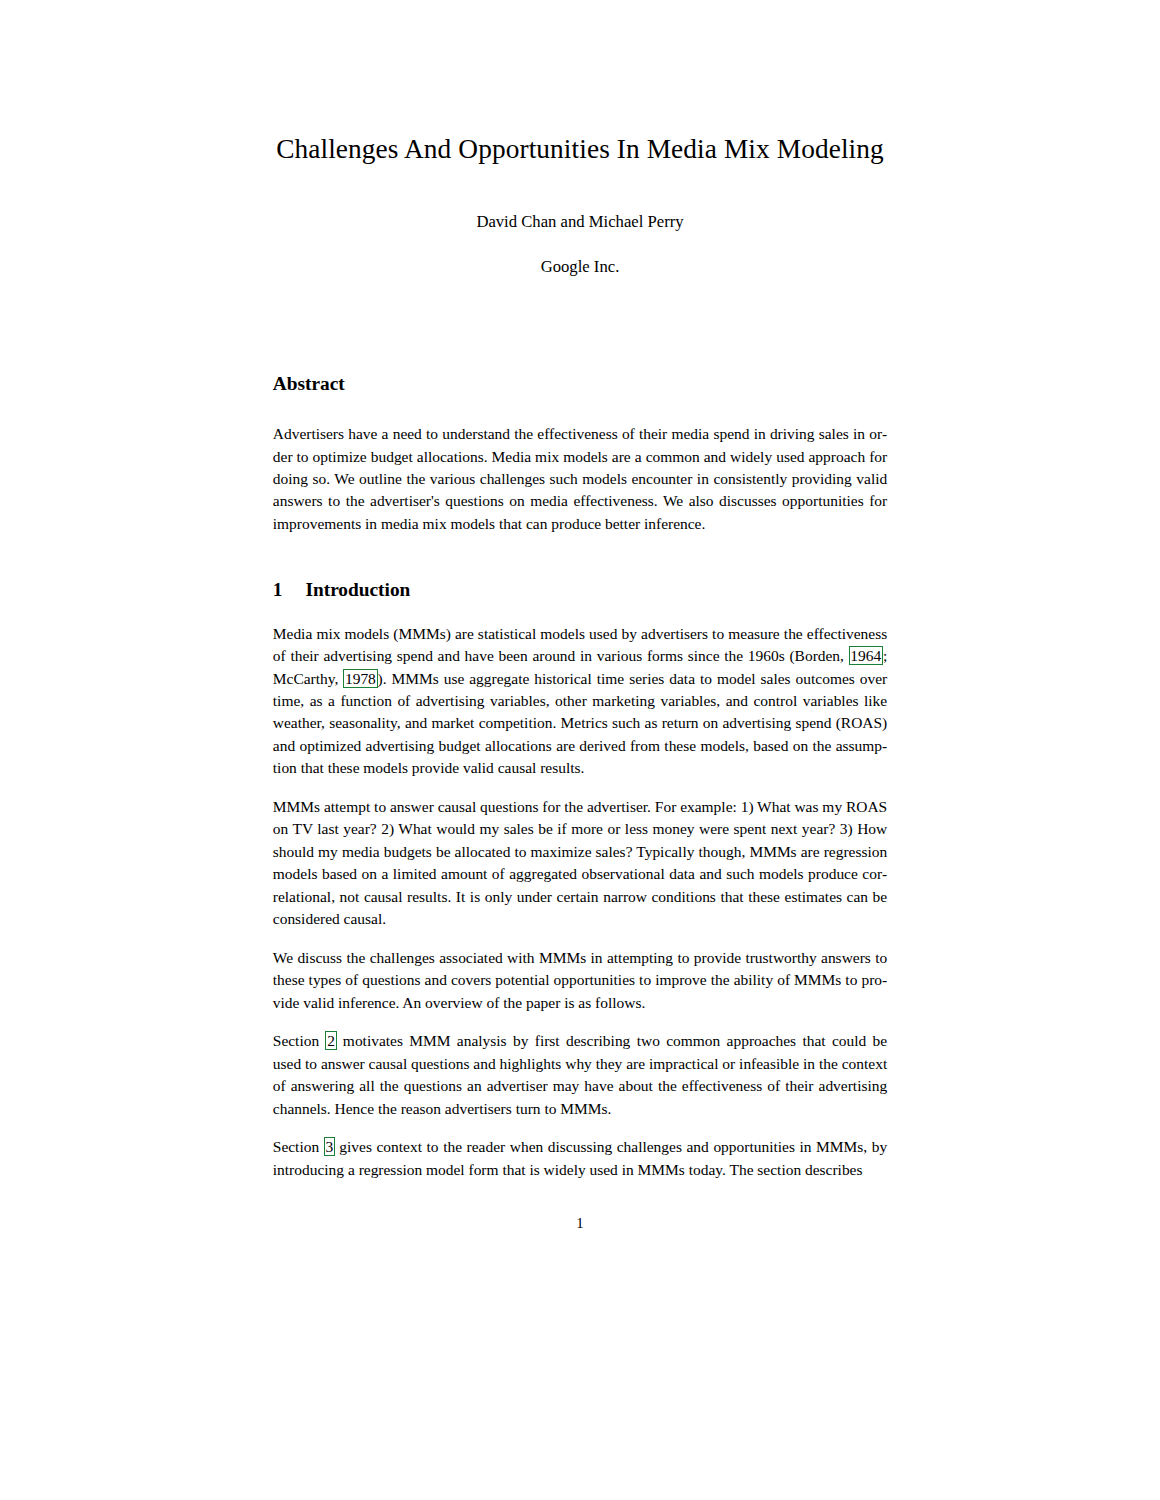Challenges And Opportunities In Media Mix Modeling
David Chan and Michael Perry
Google Inc.
Abstract
Advertisers have a need to understand the effectiveness of their media spend in driving sales in order to optimize budget allocations. Media mix models are a common and widely used approach for doing so. We outline the various challenges such models encounter in consistently providing valid answers to the advertiser's questions on media effectiveness. We also discusses opportunities for improvements in media mix models that can produce better inference.
1 Introduction
Media mix models (MMMs) are statistical models used by advertisers to measure the effectiveness of their advertising spend and have been around in various forms since the 1960s (Borden, 1964; McCarthy, 1978). MMMs use aggregate historical time series data to model sales outcomes over time, as a function of advertising variables, other marketing variables, and control variables like weather, seasonality, and market competition. Metrics such as return on advertising spend (ROAS) and optimized advertising budget allocations are derived from these models, based on the assumption that these models provide valid causal results.
MMMs attempt to answer causal questions for the advertiser. For example: 1) What was my ROAS on TV last year? 2) What would my sales be if more or less money were spent next year? 3) How should my media budgets be allocated to maximize sales? Typically though, MMMs are regression models based on a limited amount of aggregated observational data and such models produce correlational, not causal results. It is only under certain narrow conditions that these estimates can be considered causal.
We discuss the challenges associated with MMMs in attempting to provide trustworthy answers to these types of questions and covers potential opportunities to improve the ability of MMMs to provide valid inference. An overview of the paper is as follows.
Section 2 motivates MMM analysis by first describing two common approaches that could be used to answer causal questions and highlights why they are impractical or infeasible in the context of answering all the questions an advertiser may have about the effectiveness of their advertising channels. Hence the reason advertisers turn to MMMs.
Section 3 gives context to the reader when discussing challenges and opportunities in MMMs, by introducing a regression model form that is widely used in MMMs today. The section describes
1